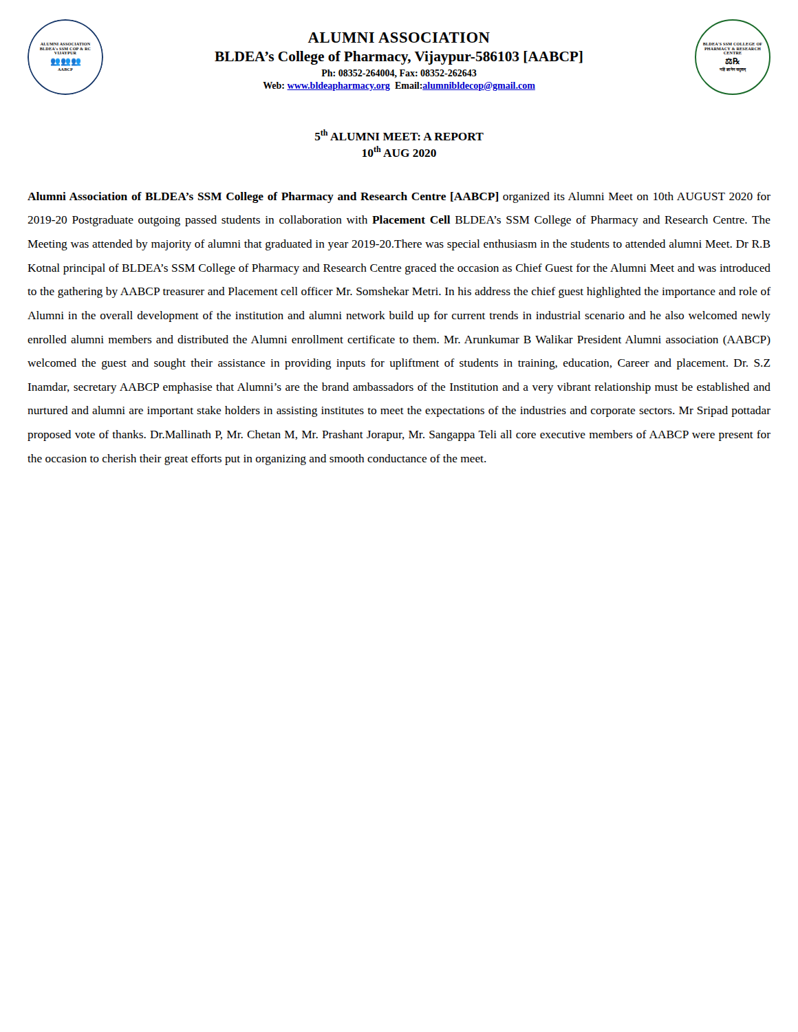ALUMNI ASSOCIATION BLDEA's SSM COP & RC VIJAYPUR
👥👥👥
AABCP
ALUMNI ASSOCIATION
BLDEA’s College of Pharmacy, Vijaypur-586103 [AABCP]
Ph: 08352-264004, Fax: 08352-262643
Web: www.bldeapharmacy.org Email:alumnibldecop@gmail.com
BLDEA'S SSM COLLEGE OF PHARMACY & RESEARCH CENTRE
⚖℞
न हि ज्ञानेन सदृशम्
5th ALUMNI MEET: A REPORT
10th AUG 2020
Alumni Association of BLDEA’s SSM College of Pharmacy and Research Centre [AABCP] organized its Alumni Meet on 10th AUGUST 2020 for 2019-20 Postgraduate outgoing passed students in collaboration with Placement Cell BLDEA’s SSM College of Pharmacy and Research Centre. The Meeting was attended by majority of alumni that graduated in year 2019-20.There was special enthusiasm in the students to attended alumni Meet. Dr R.B Kotnal principal of BLDEA’s SSM College of Pharmacy and Research Centre graced the occasion as Chief Guest for the Alumni Meet and was introduced to the gathering by AABCP treasurer and Placement cell officer Mr. Somshekar Metri. In his address the chief guest highlighted the importance and role of Alumni in the overall development of the institution and alumni network build up for current trends in industrial scenario and he also welcomed newly enrolled alumni members and distributed the Alumni enrollment certificate to them. Mr. Arunkumar B Walikar President Alumni association (AABCP) welcomed the guest and sought their assistance in providing inputs for upliftment of students in training, education, Career and placement. Dr. S.Z Inamdar, secretary AABCP emphasise that Alumni’s are the brand ambassadors of the Institution and a very vibrant relationship must be established and nurtured and alumni are important stake holders in assisting institutes to meet the expectations of the industries and corporate sectors. Mr Sripad pottadar proposed vote of thanks. Dr.Mallinath P, Mr. Chetan M, Mr. Prashant Jorapur, Mr. Sangappa Teli all core executive members of AABCP were present for the occasion to cherish their great efforts put in organizing and smooth conductance of the meet.